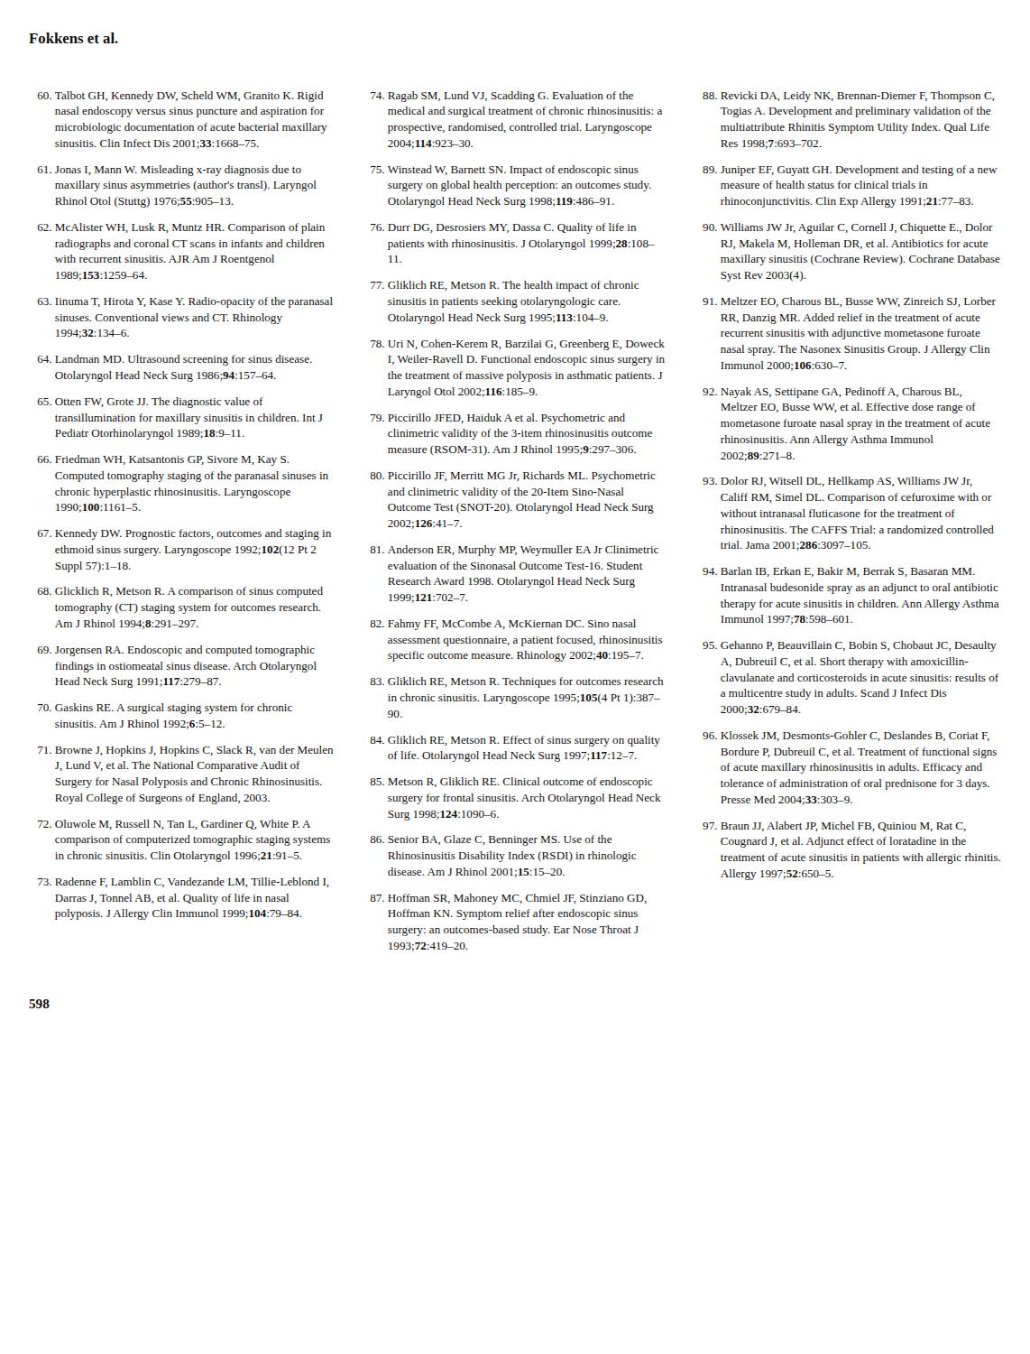Fokkens et al.
Talbot GH, Kennedy DW, Scheld WM, Granito K. Rigid nasal endoscopy versus sinus puncture and aspiration for microbiologic documentation of acute bacterial maxillary sinusitis. Clin Infect Dis 2001;33:1668–75.
Jonas I, Mann W. Misleading x-ray diagnosis due to maxillary sinus asymmetries (author's transl). Laryngol Rhinol Otol (Stuttg) 1976;55:905–13.
McAlister WH, Lusk R, Muntz HR. Comparison of plain radiographs and coronal CT scans in infants and children with recurrent sinusitis. AJR Am J Roentgenol 1989;153:1259–64.
Iinuma T, Hirota Y, Kase Y. Radio-opacity of the paranasal sinuses. Conventional views and CT. Rhinology 1994;32:134–6.
Landman MD. Ultrasound screening for sinus disease. Otolaryngol Head Neck Surg 1986;94:157–64.
Otten FW, Grote JJ. The diagnostic value of transillumination for maxillary sinusitis in children. Int J Pediatr Otorhinolaryngol 1989;18:9–11.
Friedman WH, Katsantonis GP, Sivore M, Kay S. Computed tomography staging of the paranasal sinuses in chronic hyperplastic rhinosinusitis. Laryngoscope 1990;100:1161–5.
Kennedy DW. Prognostic factors, outcomes and staging in ethmoid sinus surgery. Laryngoscope 1992;102(12 Pt 2 Suppl 57):1–18.
Glicklich R, Metson R. A comparison of sinus computed tomography (CT) staging system for outcomes research. Am J Rhinol 1994;8:291–297.
Jorgensen RA. Endoscopic and computed tomographic findings in ostiomeatal sinus disease. Arch Otolaryngol Head Neck Surg 1991;117:279–87.
Gaskins RE. A surgical staging system for chronic sinusitis. Am J Rhinol 1992;6:5–12.
Browne J, Hopkins J, Hopkins C, Slack R, van der Meulen J, Lund V, et al. The National Comparative Audit of Surgery for Nasal Polyposis and Chronic Rhinosinusitis. Royal College of Surgeons of England, 2003.
Oluwole M, Russell N, Tan L, Gardiner Q, White P. A comparison of computerized tomographic staging systems in chronic sinusitis. Clin Otolaryngol 1996;21:91–5.
Radenne F, Lamblin C, Vandezande LM, Tillie-Leblond I, Darras J, Tonnel AB, et al. Quality of life in nasal polyposis. J Allergy Clin Immunol 1999;104:79–84.
Ragab SM, Lund VJ, Scadding G. Evaluation of the medical and surgical treatment of chronic rhinosinusitis: a prospective, randomised, controlled trial. Laryngoscope 2004;114:923–30.
Winstead W, Barnett SN. Impact of endoscopic sinus surgery on global health perception: an outcomes study. Otolaryngol Head Neck Surg 1998;119:486–91.
Durr DG, Desrosiers MY, Dassa C. Quality of life in patients with rhinosinusitis. J Otolaryngol 1999;28:108–11.
Gliklich RE, Metson R. The health impact of chronic sinusitis in patients seeking otolaryngologic care. Otolaryngol Head Neck Surg 1995;113:104–9.
Uri N, Cohen-Kerem R, Barzilai G, Greenberg E, Doweck I, Weiler-Ravell D. Functional endoscopic sinus surgery in the treatment of massive polyposis in asthmatic patients. J Laryngol Otol 2002;116:185–9.
Piccirillo JFED, Haiduk A et al. Psychometric and clinimetric validity of the 3-item rhinosinusitis outcome measure (RSOM-31). Am J Rhinol 1995;9:297–306.
Piccirillo JF, Merritt MG Jr, Richards ML. Psychometric and clinimetric validity of the 20-Item Sino-Nasal Outcome Test (SNOT-20). Otolaryngol Head Neck Surg 2002;126:41–7.
Anderson ER, Murphy MP, Weymuller EA Jr Clinimetric evaluation of the Sinonasal Outcome Test-16. Student Research Award 1998. Otolaryngol Head Neck Surg 1999;121:702–7.
Fahmy FF, McCombe A, McKiernan DC. Sino nasal assessment questionnaire, a patient focused, rhinosinusitis specific outcome measure. Rhinology 2002;40:195–7.
Gliklich RE, Metson R. Techniques for outcomes research in chronic sinusitis. Laryngoscope 1995;105(4 Pt 1):387–90.
Gliklich RE, Metson R. Effect of sinus surgery on quality of life. Otolaryngol Head Neck Surg 1997;117:12–7.
Metson R, Gliklich RE. Clinical outcome of endoscopic surgery for frontal sinusitis. Arch Otolaryngol Head Neck Surg 1998;124:1090–6.
Senior BA, Glaze C, Benninger MS. Use of the Rhinosinusitis Disability Index (RSDI) in rhinologic disease. Am J Rhinol 2001;15:15–20.
Hoffman SR, Mahoney MC, Chmiel JF, Stinziano GD, Hoffman KN. Symptom relief after endoscopic sinus surgery: an outcomes-based study. Ear Nose Throat J 1993;72:419–20.
Revicki DA, Leidy NK, Brennan-Diemer F, Thompson C, Togias A. Development and preliminary validation of the multiattribute Rhinitis Symptom Utility Index. Qual Life Res 1998;7:693–702.
Juniper EF, Guyatt GH. Development and testing of a new measure of health status for clinical trials in rhinoconjunctivitis. Clin Exp Allergy 1991;21:77–83.
Williams JW Jr, Aguilar C, Cornell J, Chiquette E., Dolor RJ, Makela M, Holleman DR, et al. Antibiotics for acute maxillary sinusitis (Cochrane Review). Cochrane Database Syst Rev 2003(4).
Meltzer EO, Charous BL, Busse WW, Zinreich SJ, Lorber RR, Danzig MR. Added relief in the treatment of acute recurrent sinusitis with adjunctive mometasone furoate nasal spray. The Nasonex Sinusitis Group. J Allergy Clin Immunol 2000;106:630–7.
Nayak AS, Settipane GA, Pedinoff A, Charous BL, Meltzer EO, Busse WW, et al. Effective dose range of mometasone furoate nasal spray in the treatment of acute rhinosinusitis. Ann Allergy Asthma Immunol 2002;89:271–8.
Dolor RJ, Witsell DL, Hellkamp AS, Williams JW Jr, Califf RM, Simel DL. Comparison of cefuroxime with or without intranasal fluticasone for the treatment of rhinosinusitis. The CAFFS Trial: a randomized controlled trial. Jama 2001;286:3097–105.
Barlan IB, Erkan E, Bakir M, Berrak S, Basaran MM. Intranasal budesonide spray as an adjunct to oral antibiotic therapy for acute sinusitis in children. Ann Allergy Asthma Immunol 1997;78:598–601.
Gehanno P, Beauvillain C, Bobin S, Chobaut JC, Desaulty A, Dubreuil C, et al. Short therapy with amoxicillin-clavulanate and corticosteroids in acute sinusitis: results of a multicentre study in adults. Scand J Infect Dis 2000;32:679–84.
Klossek JM, Desmonts-Gohler C, Deslandes B, Coriat F, Bordure P, Dubreuil C, et al. Treatment of functional signs of acute maxillary rhinosinusitis in adults. Efficacy and tolerance of administration of oral prednisone for 3 days. Presse Med 2004;33:303–9.
Braun JJ, Alabert JP, Michel FB, Quiniou M, Rat C, Cougnard J, et al. Adjunct effect of loratadine in the treatment of acute sinusitis in patients with allergic rhinitis. Allergy 1997;52:650–5.
598